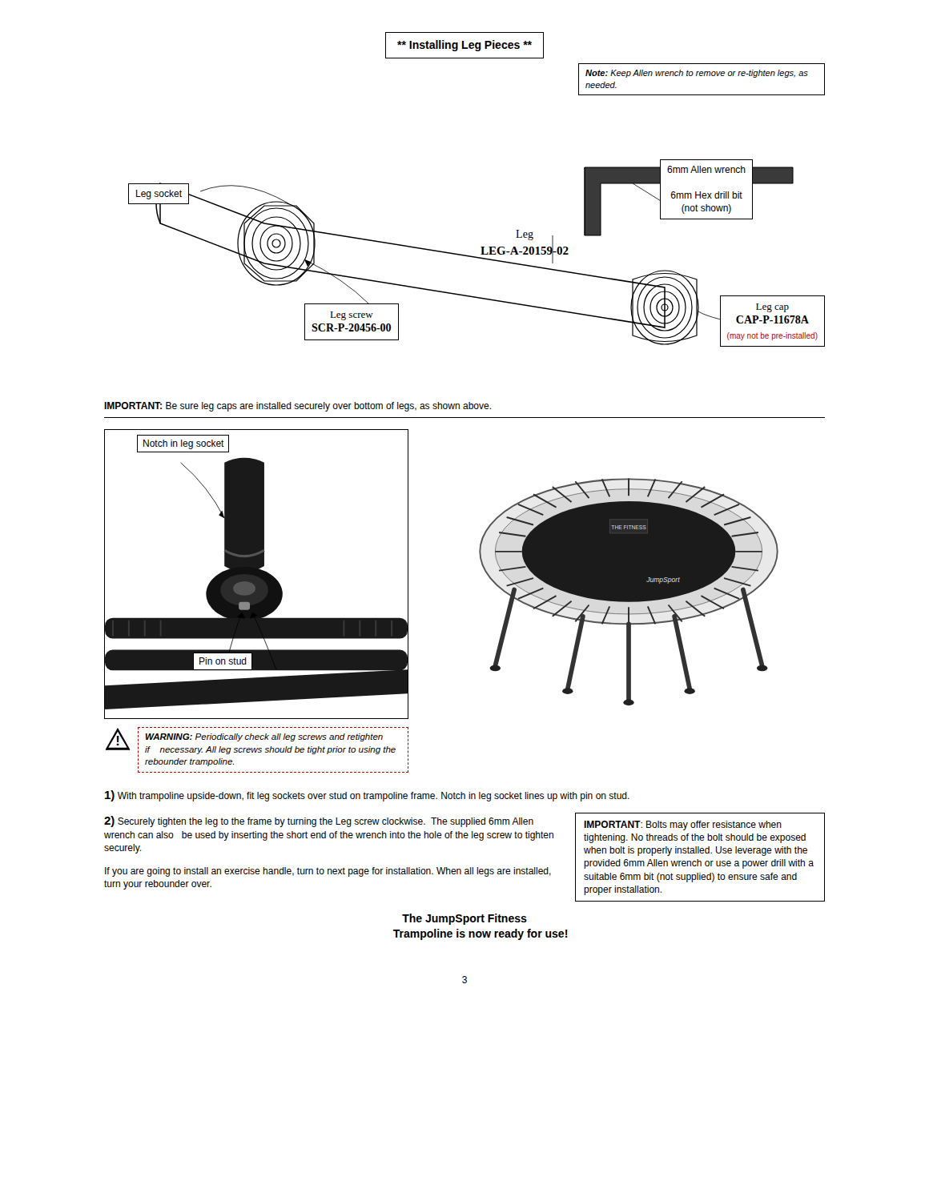** Installing Leg Pieces **
Leg socket
Leg
LEG-A-20159-02
Leg screw
SCR-P-20456-00
Note: Keep Allen wrench to remove or re-tighten legs, as needed.
6mm Allen wrench
6mm Hex drill bit
(not shown)
Leg cap
CAP-P-11678A
(may not be pre-installed)
IMPORTANT: Be sure leg caps are installed securely over bottom of legs, as shown above.
Notch in leg socket
Pin on stud
!
WARNING: Periodically check all leg screws and retighten if necessary. All leg screws should be tight prior to using the rebounder trampoline.
THE FITNESS JumpSport
1) With trampoline upside-down, fit leg sockets over stud on trampoline frame. Notch in leg socket lines up with pin on stud.
IMPORTANT: Bolts may offer resistance when tightening. No threads of the bolt should be exposed when bolt is properly installed. Use leverage with the provided 6mm Allen wrench or use a power drill with a suitable 6mm bit (not supplied) to ensure safe and proper installation.
2) Securely tighten the leg to the frame by turning the Leg screw clockwise. The supplied 6mm Allen wrench can also be used by inserting the short end of the wrench into the hole of the leg screw to tighten securely.
If you are going to install an exercise handle, turn to next page for installation. When all legs are installed, turn your rebounder over.
The JumpSport Fitness Trampoline is now ready for use!
3